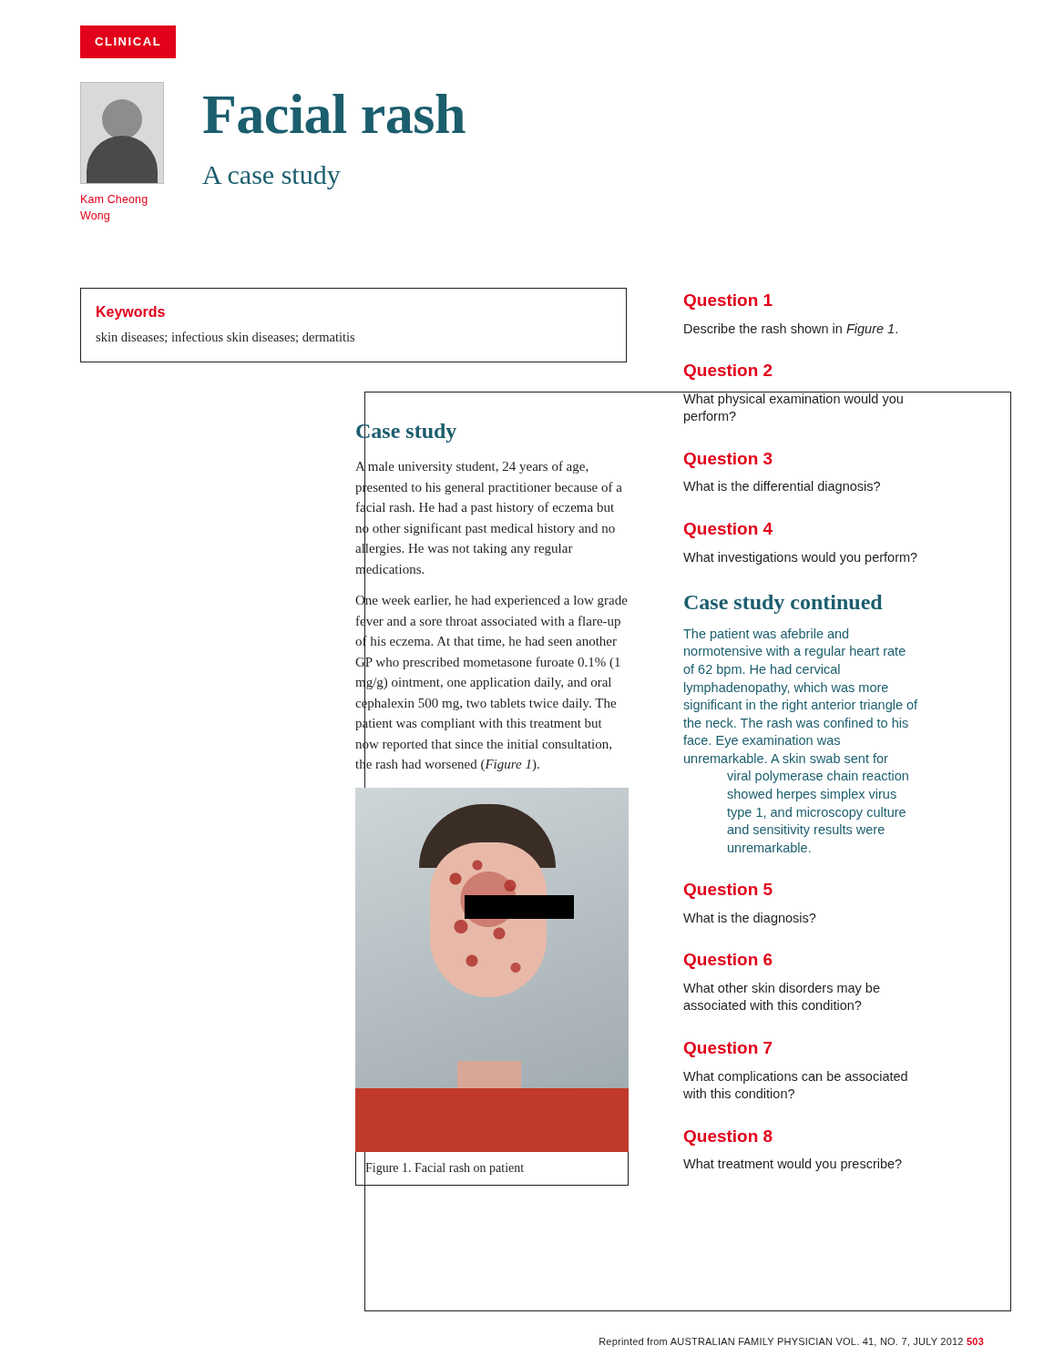CLINICAL
Kam Cheong Wong
Facial rash
A case study
Keywords
skin diseases; infectious skin diseases; dermatitis
Case study
A male university student, 24 years of age, presented to his general practitioner because of a facial rash. He had a past history of eczema but no other significant past medical history and no allergies. He was not taking any regular medications.
One week earlier, he had experienced a low grade fever and a sore throat associated with a flare-up of his eczema. At that time, he had seen another GP who prescribed mometasone furoate 0.1% (1 mg/g) ointment, one application daily, and oral cephalexin 500 mg, two tablets twice daily. The patient was compliant with this treatment but now reported that since the initial consultation, the rash had worsened (Figure 1).
Figure 1. Facial rash on patient
Question 1
Describe the rash shown in Figure 1.
Question 2
What physical examination would you perform?
Question 3
What is the differential diagnosis?
Question 4
What investigations would you perform?
Case study continued
The patient was afebrile and normotensive with a regular heart rate of 62 bpm. He had cervical lymphadenopathy, which was more significant in the right anterior triangle of the neck. The rash was confined to his face. Eye examination was unremarkable. A skin swab sent for viral polymerase chain reaction showed herpes simplex virus type 1, and microscopy culture and sensitivity results were unremarkable.
Question 5
What is the diagnosis?
Question 6
What other skin disorders may be associated with this condition?
Question 7
What complications can be associated with this condition?
Question 8
What treatment would you prescribe?
Reprinted from AUSTRALIAN FAMILY PHYSICIAN VOL. 41, NO. 7, JULY 2012 503